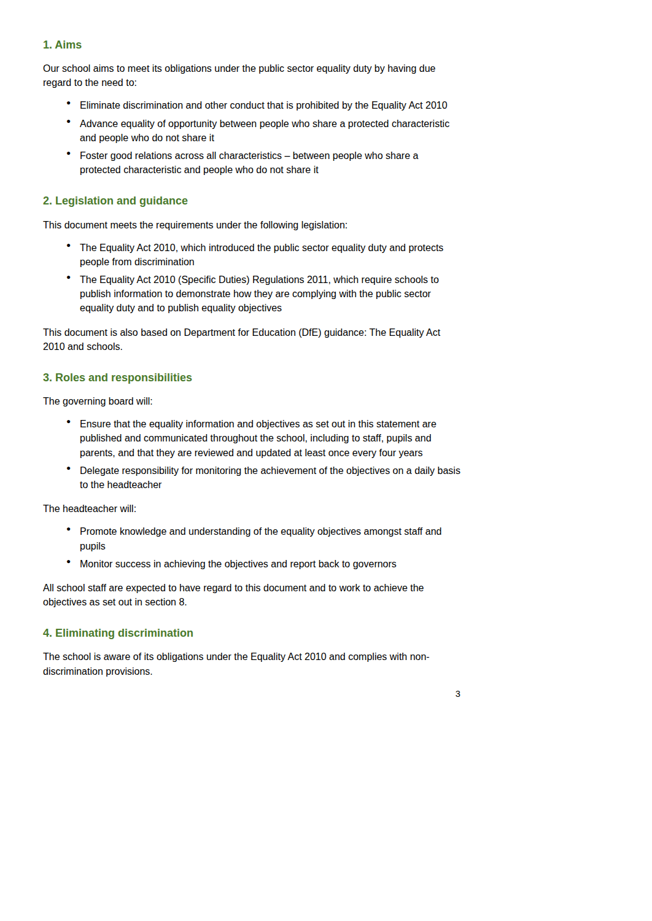1. Aims
Our school aims to meet its obligations under the public sector equality duty by having due regard to the need to:
Eliminate discrimination and other conduct that is prohibited by the Equality Act 2010
Advance equality of opportunity between people who share a protected characteristic and people who do not share it
Foster good relations across all characteristics – between people who share a protected characteristic and people who do not share it
2. Legislation and guidance
This document meets the requirements under the following legislation:
The Equality Act 2010, which introduced the public sector equality duty and protects people from discrimination
The Equality Act 2010 (Specific Duties) Regulations 2011, which require schools to publish information to demonstrate how they are complying with the public sector equality duty and to publish equality objectives
This document is also based on Department for Education (DfE) guidance: The Equality Act 2010 and schools.
3. Roles and responsibilities
The governing board will:
Ensure that the equality information and objectives as set out in this statement are published and communicated throughout the school, including to staff, pupils and parents, and that they are reviewed and updated at least once every four years
Delegate responsibility for monitoring the achievement of the objectives on a daily basis to the headteacher
The headteacher will:
Promote knowledge and understanding of the equality objectives amongst staff and pupils
Monitor success in achieving the objectives and report back to governors
All school staff are expected to have regard to this document and to work to achieve the objectives as set out in section 8.
4. Eliminating discrimination
The school is aware of its obligations under the Equality Act 2010 and complies with non-discrimination provisions.
3